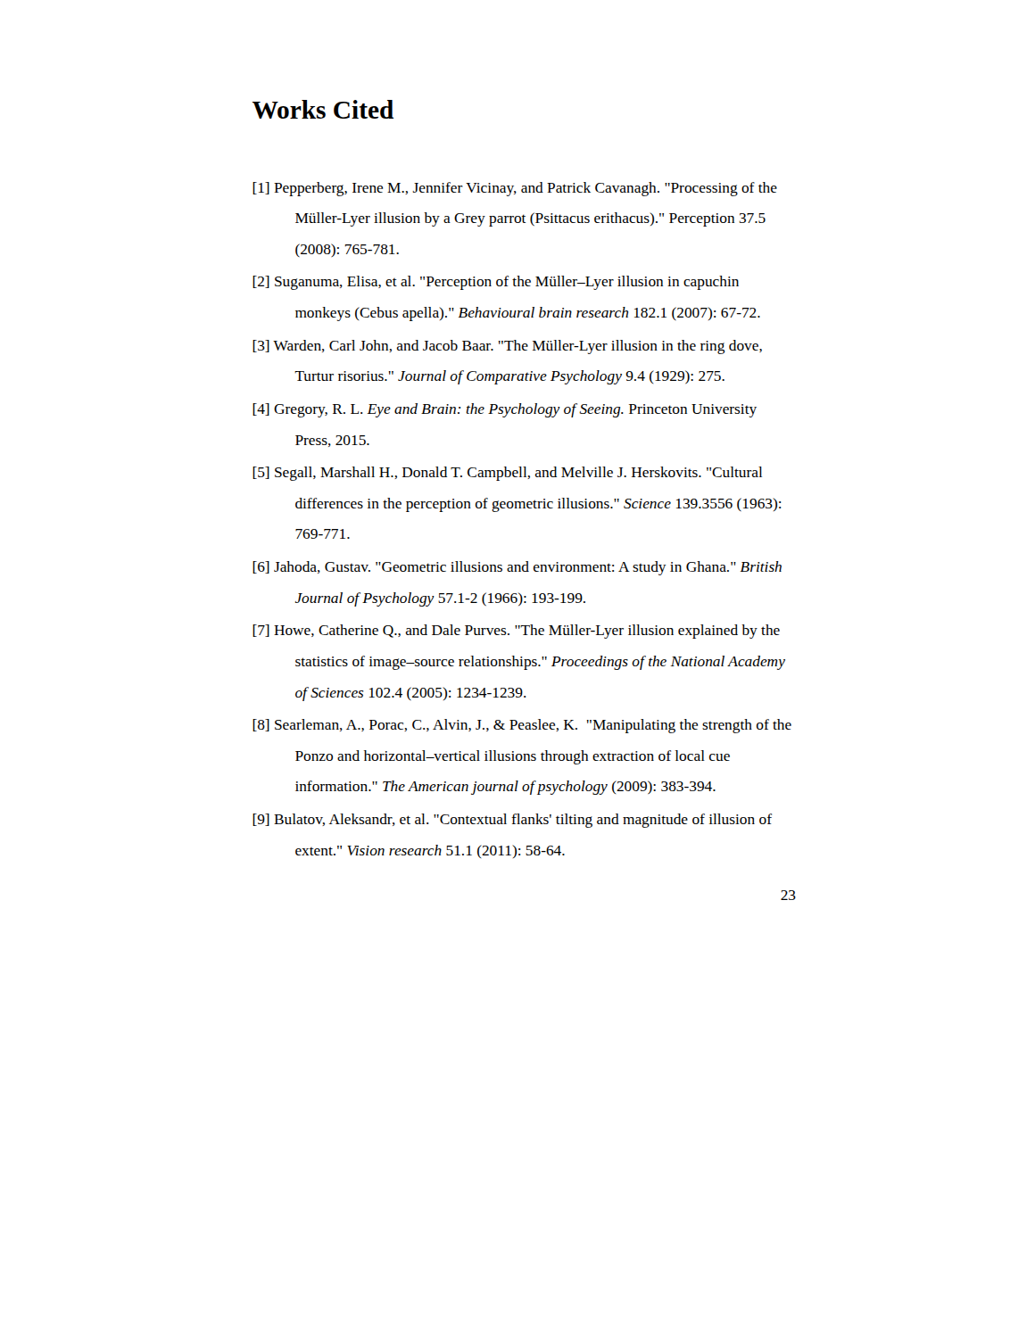Works Cited
[1] Pepperberg, Irene M., Jennifer Vicinay, and Patrick Cavanagh. "Processing of the Müller-Lyer illusion by a Grey parrot (Psittacus erithacus)." Perception 37.5 (2008): 765-781.
[2] Suganuma, Elisa, et al. "Perception of the Müller–Lyer illusion in capuchin monkeys (Cebus apella)." Behavioural brain research 182.1 (2007): 67-72.
[3] Warden, Carl John, and Jacob Baar. "The Müller-Lyer illusion in the ring dove, Turtur risorius." Journal of Comparative Psychology 9.4 (1929): 275.
[4] Gregory, R. L. Eye and Brain: the Psychology of Seeing. Princeton University Press, 2015.
[5] Segall, Marshall H., Donald T. Campbell, and Melville J. Herskovits. "Cultural differences in the perception of geometric illusions." Science 139.3556 (1963): 769-771.
[6] Jahoda, Gustav. "Geometric illusions and environment: A study in Ghana." British Journal of Psychology 57.1‑2 (1966): 193-199.
[7] Howe, Catherine Q., and Dale Purves. "The Müller-Lyer illusion explained by the statistics of image–source relationships." Proceedings of the National Academy of Sciences 102.4 (2005): 1234-1239.
[8] Searleman, A., Porac, C., Alvin, J., & Peaslee, K. "Manipulating the strength of the Ponzo and horizontal–vertical illusions through extraction of local cue information." The American journal of psychology (2009): 383-394.
[9] Bulatov, Aleksandr, et al. "Contextual flanks' tilting and magnitude of illusion of extent." Vision research 51.1 (2011): 58-64.
23